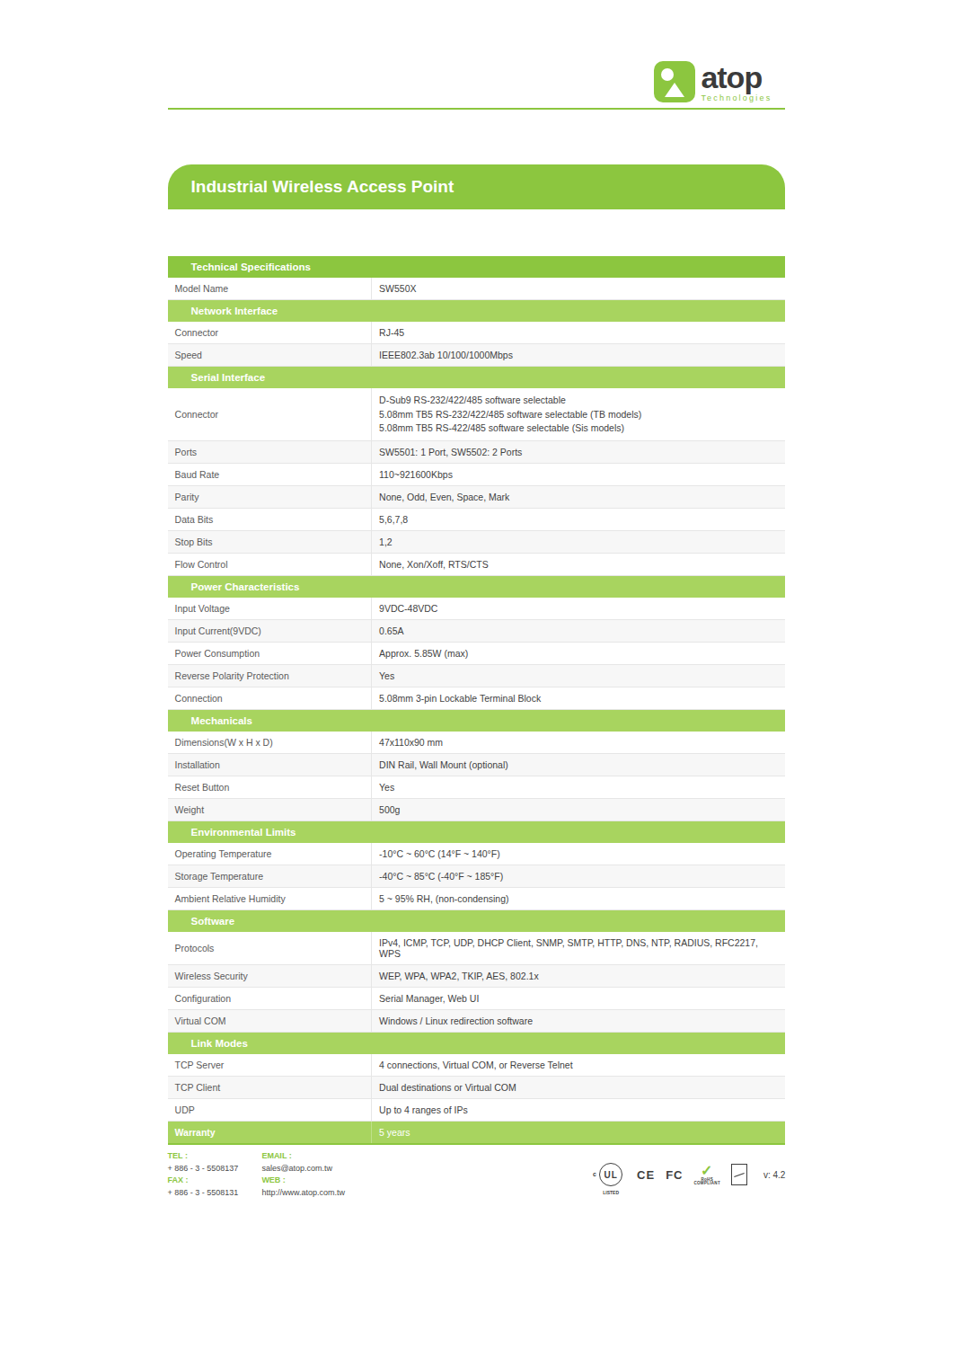atop
Technologies
Industrial Wireless Access Point
| Technical Specifications |
| Model Name | SW550X |
| Network Interface |
| Connector | RJ-45 |
| Speed | IEEE802.3ab 10/100/1000Mbps |
| Serial Interface |
| Connector | D-Sub9 RS-232/422/485 software selectable 5.08mm TB5 RS-232/422/485 software selectable (TB models) 5.08mm TB5 RS-422/485 software selectable (Sis models) |
| Ports | SW5501: 1 Port, SW5502: 2 Ports |
| Baud Rate | 110~921600Kbps |
| Parity | None, Odd, Even, Space, Mark |
| Data Bits | 5,6,7,8 |
| Stop Bits | 1,2 |
| Flow Control | None, Xon/Xoff, RTS/CTS |
| Power Characteristics |
| Input Voltage | 9VDC-48VDC |
| Input Current(9VDC) | 0.65A |
| Power Consumption | Approx. 5.85W (max) |
| Reverse Polarity Protection | Yes |
| Connection | 5.08mm 3-pin Lockable Terminal Block |
| Mechanicals |
| Dimensions(W x H x D) | 47x110x90 mm |
| Installation | DIN Rail, Wall Mount (optional) |
| Reset Button | Yes |
| Weight | 500g |
| Environmental Limits |
| Operating Temperature | -10°C ~ 60°C (14°F ~ 140°F) |
| Storage Temperature | -40°C ~ 85°C (-40°F ~ 185°F) |
| Ambient Relative Humidity | 5 ~ 95% RH, (non-condensing) |
| Software |
| Protocols | IPv4, ICMP, TCP, UDP, DHCP Client, SNMP, SMTP, HTTP, DNS, NTP, RADIUS, RFC2217, WPS |
| Wireless Security | WEP, WPA, WPA2, TKIP, AES, 802.1x |
| Configuration | Serial Manager, Web UI |
| Virtual COM | Windows / Linux redirection software |
| Link Modes |
| TCP Server | 4 connections, Virtual COM, or Reverse Telnet |
| TCP Client | Dual destinations or Virtual COM |
| UDP | Up to 4 ranges of IPs |
| Warranty | 5 years |
TEL : + 886 - 3 - 5508137 FAX : + 886 - 3 - 5508131
EMAIL : sales@atop.com.tw WEB : http://www.atop.com.tw
c
ULLISTED
CE
FC
✓ RoHS
COMPLIANT
v: 4.2